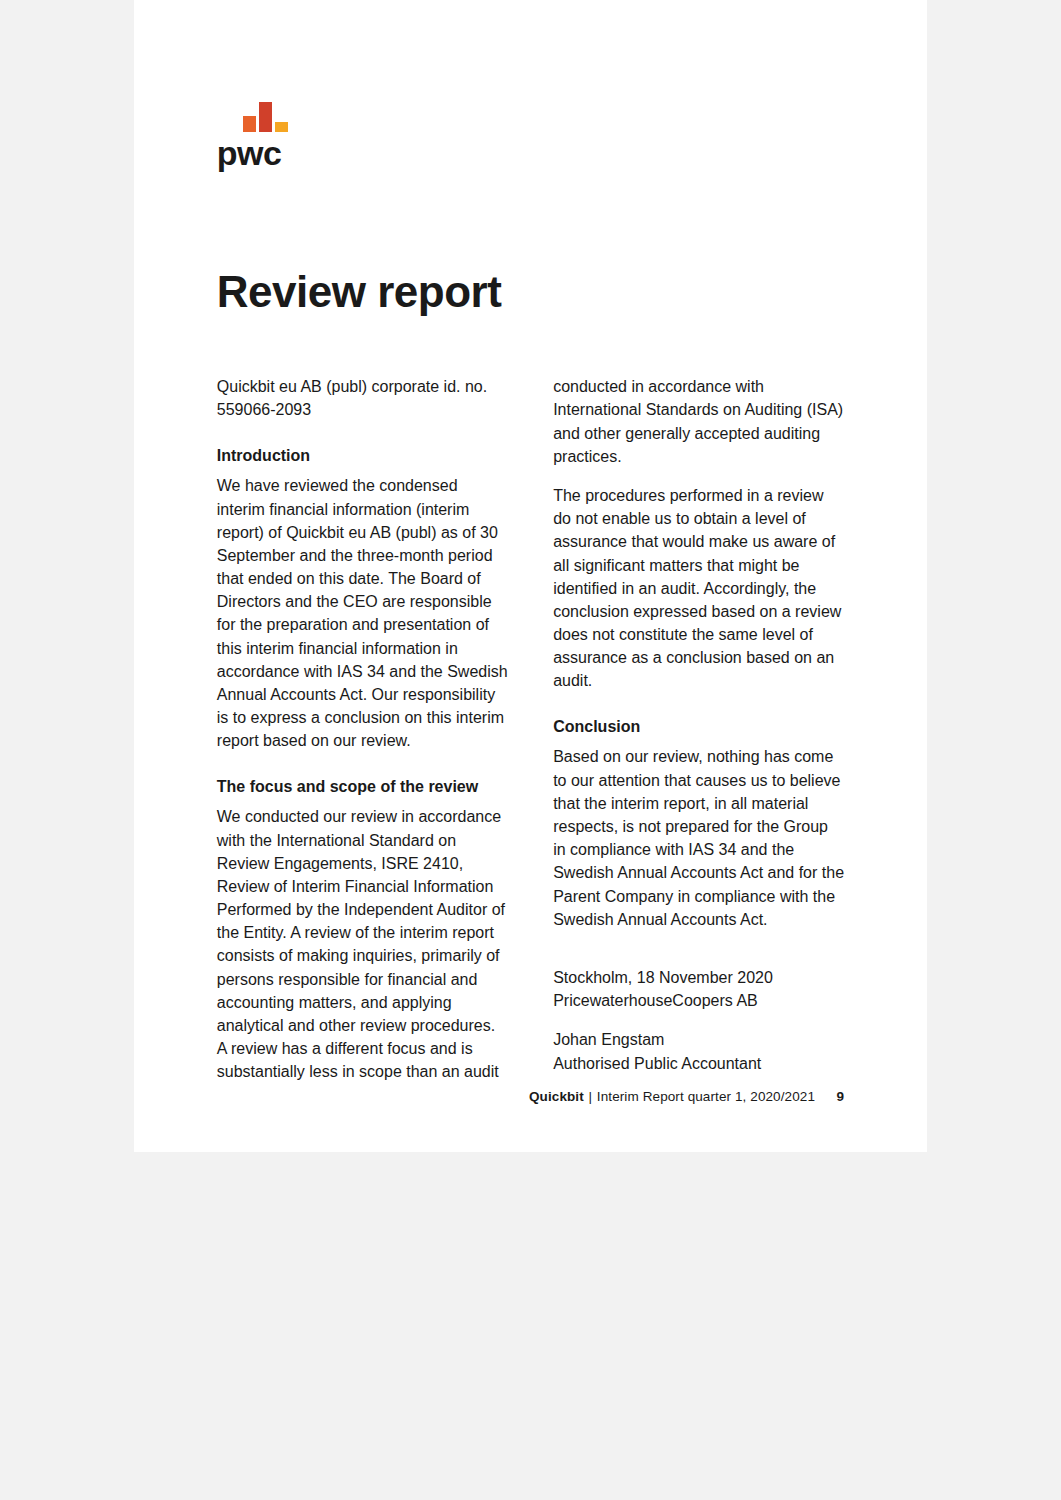pwc
Review report
Quickbit eu AB (publ) corporate id. no. 559066-2093
Introduction
We have reviewed the condensed interim financial information (interim report) of Quickbit eu AB (publ) as of 30 September and the three-month period that ended on this date. The Board of Directors and the CEO are responsible for the preparation and presentation of this interim financial information in accordance with IAS 34 and the Swedish Annual Accounts Act. Our responsibility is to express a conclusion on this interim report based on our review.
The focus and scope of the review
We conducted our review in accordance with the International Standard on Review Engagements, ISRE 2410, Review of Interim Financial Information Performed by the Independent Auditor of the Entity. A review of the interim report consists of making inquiries, primarily of persons responsible for financial and accounting matters, and applying analytical and other review procedures. A review has a different focus and is substantially less in scope than an audit conducted in accordance with International Standards on Auditing (ISA) and other generally accepted auditing practices.
The procedures performed in a review do not enable us to obtain a level of assurance that would make us aware of all significant matters that might be identified in an audit. Accordingly, the conclusion expressed based on a review does not constitute the same level of assurance as a conclusion based on an audit.
Conclusion
Based on our review, nothing has come to our attention that causes us to believe that the interim report, in all material respects, is not prepared for the Group in compliance with IAS 34 and the Swedish Annual Accounts Act and for the Parent Company in compliance with the Swedish Annual Accounts Act.
Stockholm, 18 November 2020
PricewaterhouseCoopers AB
Johan Engstam
Authorised Public Accountant
Quickbit|Interim Report quarter 1, 2020/20219